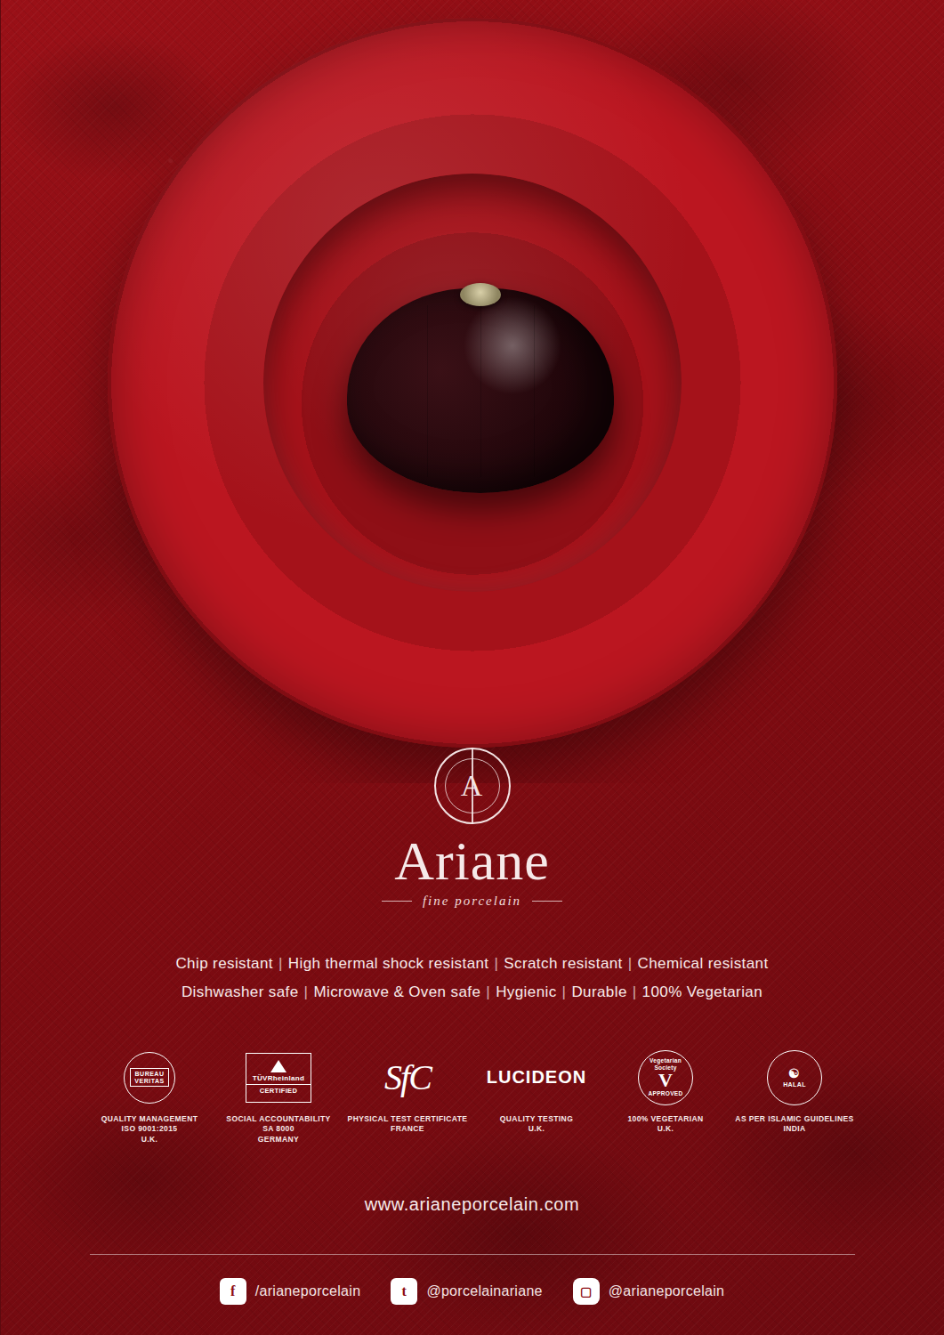A
Ariane
fine porcelain
Chip resistant|High thermal shock resistant|Scratch resistant|Chemical resistant
Dishwasher safe|Microwave & Oven safe|Hygienic|Durable|100% Vegetarian
BUREAU
VERITAS
Quality Management
ISO 9001:2015
U.K.
TÜVRheinland CERTIFIED
Social Accountability
SA 8000
Germany
SfC
Physical Test Certificate
France
LUCIDEON
Quality Testing
U.K.
Vegetarian Society V APPROVED
100% Vegetarian
U.K.
☯ HALAL
As per Islamic Guidelines
India
www.arianeporcelain.com
f /arianeporcelain
t @porcelainariane
▢ @arianeporcelain